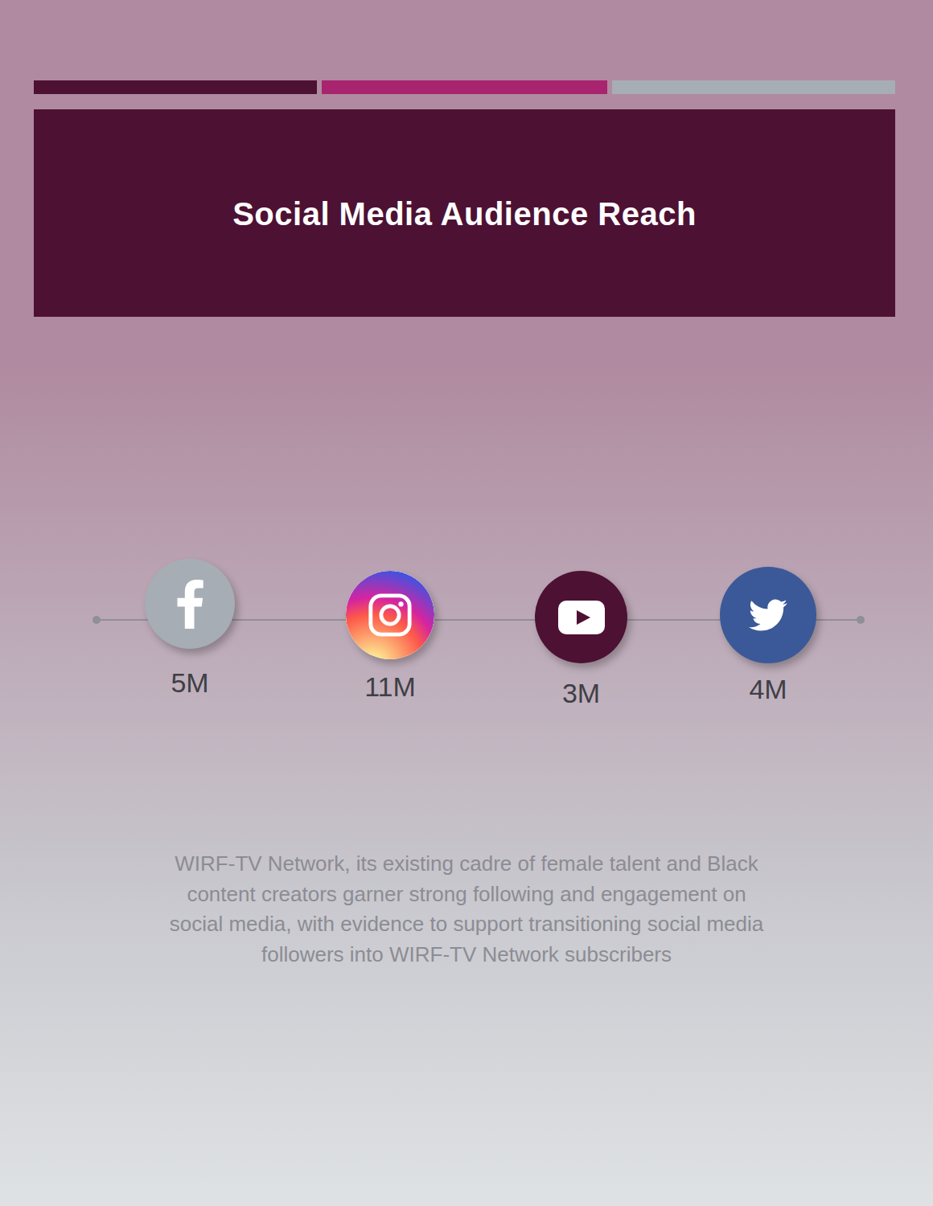Social Media Audience Reach
5M
11M
3M
4M
WIRF-TV Network, its existing cadre of female talent and Black content creators garner strong following and engagement on social media, with evidence to support transitioning social media followers into WIRF-TV Network subscribers